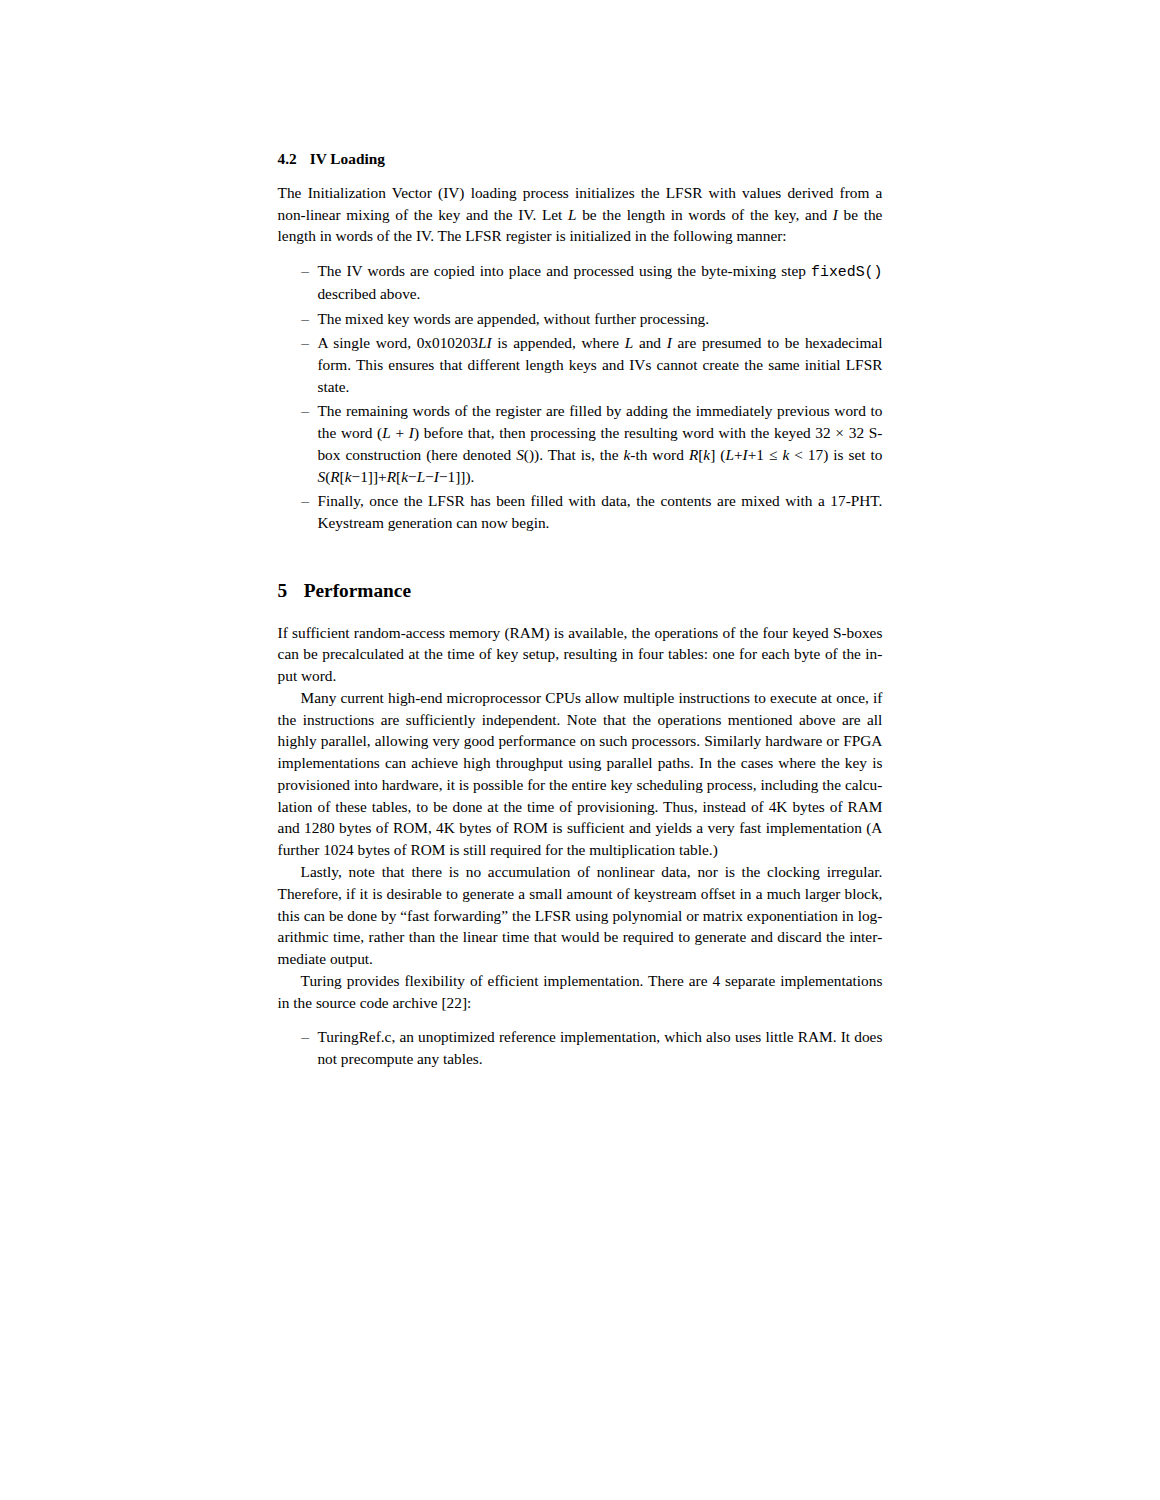4.2 IV Loading
The Initialization Vector (IV) loading process initializes the LFSR with values derived from a non-linear mixing of the key and the IV. Let L be the length in words of the key, and I be the length in words of the IV. The LFSR register is initialized in the following manner:
The IV words are copied into place and processed using the byte-mixing step fixedS() described above.
The mixed key words are appended, without further processing.
A single word, 0x010203 LI is appended, where L and I are presumed to be hexadecimal form. This ensures that different length keys and IVs cannot create the same initial LFSR state.
The remaining words of the register are filled by adding the immediately previous word to the word (L + I) before that, then processing the resulting word with the keyed 32 × 32 S-box construction (here denoted S()). That is, the k-th word R[k] (L+I+1 ≤ k < 17) is set to S(R[k−1]]+R[k−L−I−1]]).
Finally, once the LFSR has been filled with data, the contents are mixed with a 17-PHT. Keystream generation can now begin.
5 Performance
If sufficient random-access memory (RAM) is available, the operations of the four keyed S-boxes can be precalculated at the time of key setup, resulting in four tables: one for each byte of the input word.
Many current high-end microprocessor CPUs allow multiple instructions to execute at once, if the instructions are sufficiently independent. Note that the operations mentioned above are all highly parallel, allowing very good performance on such processors. Similarly hardware or FPGA implementations can achieve high throughput using parallel paths. In the cases where the key is provisioned into hardware, it is possible for the entire key scheduling process, including the calculation of these tables, to be done at the time of provisioning. Thus, instead of 4K bytes of RAM and 1280 bytes of ROM, 4K bytes of ROM is sufficient and yields a very fast implementation (A further 1024 bytes of ROM is still required for the multiplication table.)
Lastly, note that there is no accumulation of nonlinear data, nor is the clocking irregular. Therefore, if it is desirable to generate a small amount of keystream offset in a much larger block, this can be done by “fast forwarding” the LFSR using polynomial or matrix exponentiation in logarithmic time, rather than the linear time that would be required to generate and discard the intermediate output.
Turing provides flexibility of efficient implementation. There are 4 separate implementations in the source code archive [22]:
TuringRef.c, an unoptimized reference implementation, which also uses little RAM. It does not precompute any tables.